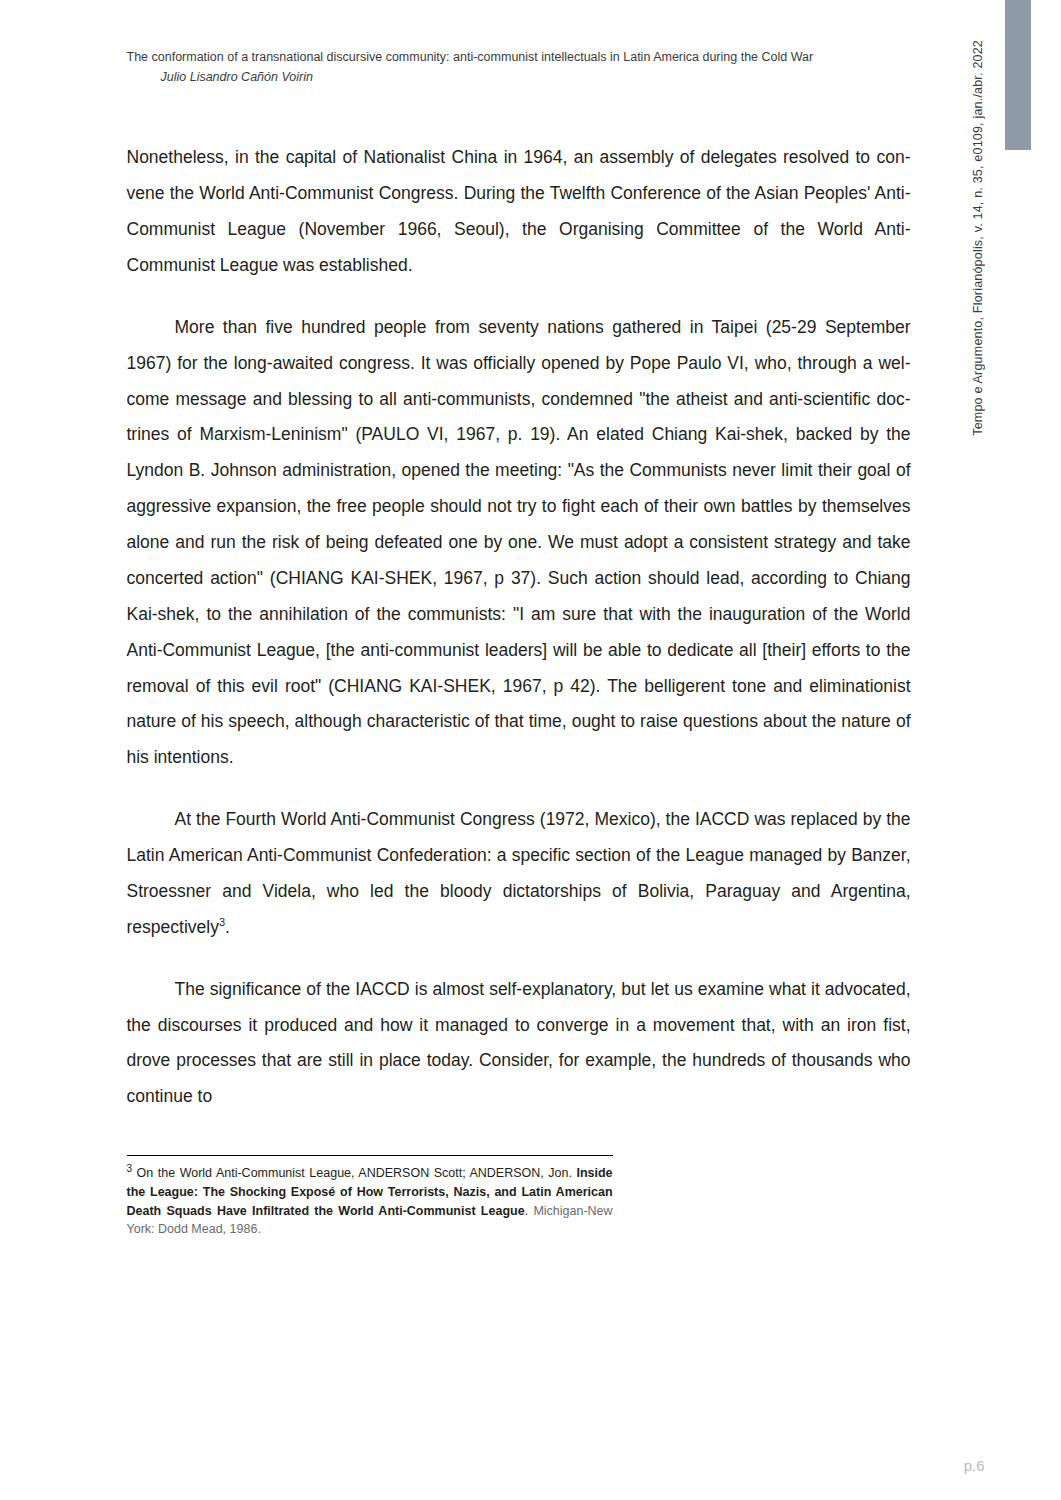Tempo e Argumento, Florianópolis, v. 14, n. 35, e0109, jan./abr. 2022
The conformation of a transnational discursive community: anti-communist intellectuals in Latin America during the Cold War Julio Lisandro Cañón Voirin
Nonetheless, in the capital of Nationalist China in 1964, an assembly of delegates resolved to convene the World Anti-Communist Congress. During the Twelfth Conference of the Asian Peoples' Anti-Communist League (November 1966, Seoul), the Organising Committee of the World Anti-Communist League was established.
More than five hundred people from seventy nations gathered in Taipei (25-29 September 1967) for the long-awaited congress. It was officially opened by Pope Paulo VI, who, through a welcome message and blessing to all anti-communists, condemned "the atheist and anti-scientific doctrines of Marxism-Leninism" (PAULO VI, 1967, p. 19). An elated Chiang Kai-shek, backed by the Lyndon B. Johnson administration, opened the meeting: "As the Communists never limit their goal of aggressive expansion, the free people should not try to fight each of their own battles by themselves alone and run the risk of being defeated one by one. We must adopt a consistent strategy and take concerted action" (CHIANG KAI-SHEK, 1967, p 37). Such action should lead, according to Chiang Kai-shek, to the annihilation of the communists: "I am sure that with the inauguration of the World Anti-Communist League, [the anti-communist leaders] will be able to dedicate all [their] efforts to the removal of this evil root" (CHIANG KAI-SHEK, 1967, p 42). The belligerent tone and eliminationist nature of his speech, although characteristic of that time, ought to raise questions about the nature of his intentions.
At the Fourth World Anti-Communist Congress (1972, Mexico), the IACCD was replaced by the Latin American Anti-Communist Confederation: a specific section of the League managed by Banzer, Stroessner and Videla, who led the bloody dictatorships of Bolivia, Paraguay and Argentina, respectively3.
The significance of the IACCD is almost self-explanatory, but let us examine what it advocated, the discourses it produced and how it managed to converge in a movement that, with an iron fist, drove processes that are still in place today. Consider, for example, the hundreds of thousands who continue to
3 On the World Anti-Communist League, ANDERSON Scott; ANDERSON, Jon. Inside the League: The Shocking Exposé of How Terrorists, Nazis, and Latin American Death Squads Have Infiltrated the World Anti-Communist League. Michigan-New York: Dodd Mead, 1986.
p.6